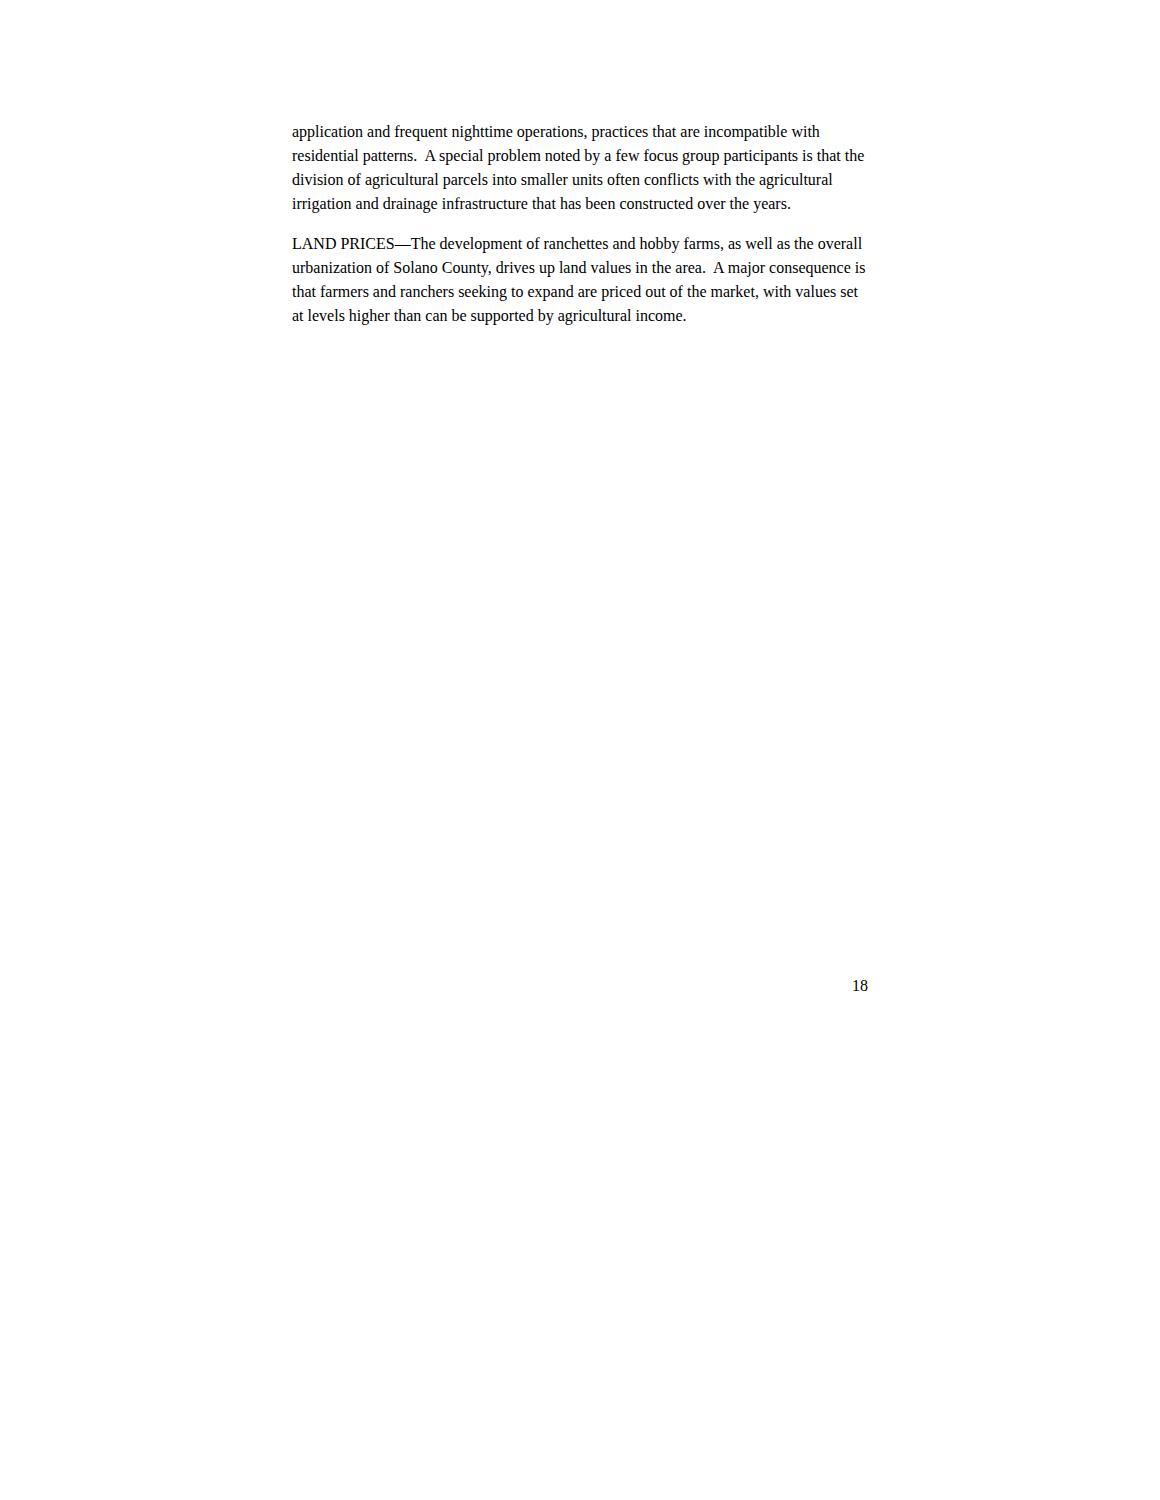application and frequent nighttime operations, practices that are incompatible with residential patterns. A special problem noted by a few focus group participants is that the division of agricultural parcels into smaller units often conflicts with the agricultural irrigation and drainage infrastructure that has been constructed over the years.
LAND PRICES—The development of ranchettes and hobby farms, as well as the overall urbanization of Solano County, drives up land values in the area. A major consequence is that farmers and ranchers seeking to expand are priced out of the market, with values set at levels higher than can be supported by agricultural income.
18